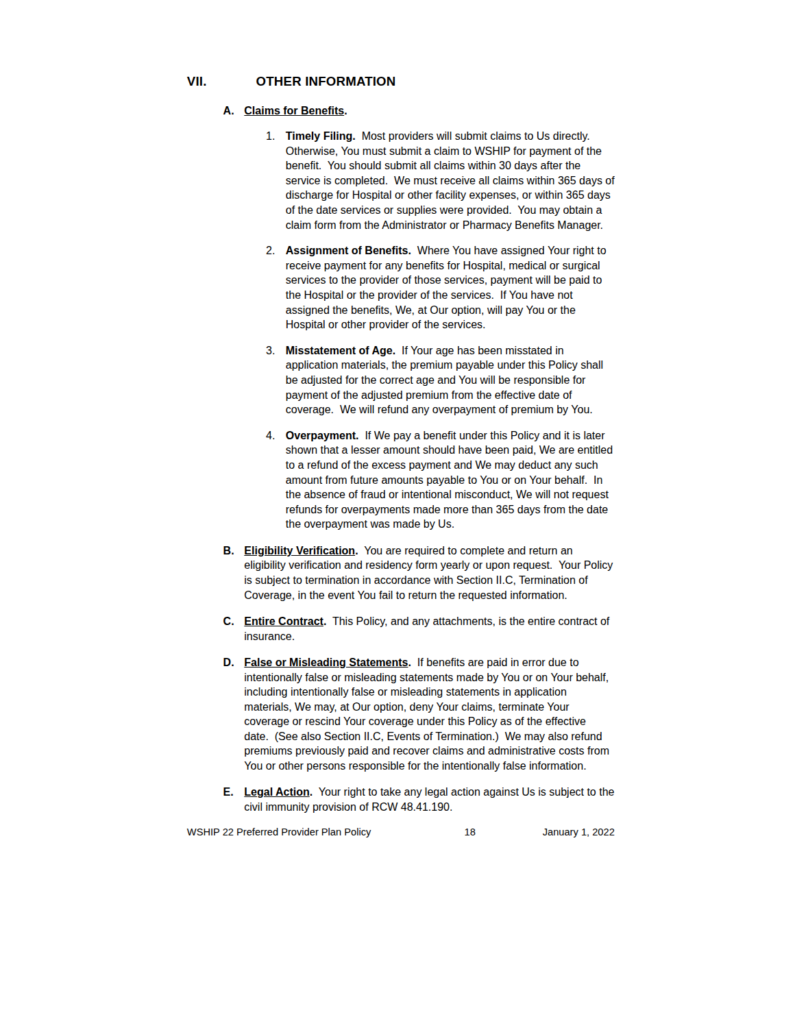VII. OTHER INFORMATION
A. Claims for Benefits.
1. Timely Filing. Most providers will submit claims to Us directly. Otherwise, You must submit a claim to WSHIP for payment of the benefit. You should submit all claims within 30 days after the service is completed. We must receive all claims within 365 days of discharge for Hospital or other facility expenses, or within 365 days of the date services or supplies were provided. You may obtain a claim form from the Administrator or Pharmacy Benefits Manager.
2. Assignment of Benefits. Where You have assigned Your right to receive payment for any benefits for Hospital, medical or surgical services to the provider of those services, payment will be paid to the Hospital or the provider of the services. If You have not assigned the benefits, We, at Our option, will pay You or the Hospital or other provider of the services.
3. Misstatement of Age. If Your age has been misstated in application materials, the premium payable under this Policy shall be adjusted for the correct age and You will be responsible for payment of the adjusted premium from the effective date of coverage. We will refund any overpayment of premium by You.
4. Overpayment. If We pay a benefit under this Policy and it is later shown that a lesser amount should have been paid, We are entitled to a refund of the excess payment and We may deduct any such amount from future amounts payable to You or on Your behalf. In the absence of fraud or intentional misconduct, We will not request refunds for overpayments made more than 365 days from the date the overpayment was made by Us.
B. Eligibility Verification. You are required to complete and return an eligibility verification and residency form yearly or upon request. Your Policy is subject to termination in accordance with Section II.C, Termination of Coverage, in the event You fail to return the requested information.
C. Entire Contract. This Policy, and any attachments, is the entire contract of insurance.
D. False or Misleading Statements. If benefits are paid in error due to intentionally false or misleading statements made by You or on Your behalf, including intentionally false or misleading statements in application materials, We may, at Our option, deny Your claims, terminate Your coverage or rescind Your coverage under this Policy as of the effective date. (See also Section II.C, Events of Termination.) We may also refund premiums previously paid and recover claims and administrative costs from You or other persons responsible for the intentionally false information.
E. Legal Action. Your right to take any legal action against Us is subject to the civil immunity provision of RCW 48.41.190.
WSHIP 22 Preferred Provider Plan Policy 18 January 1, 2022